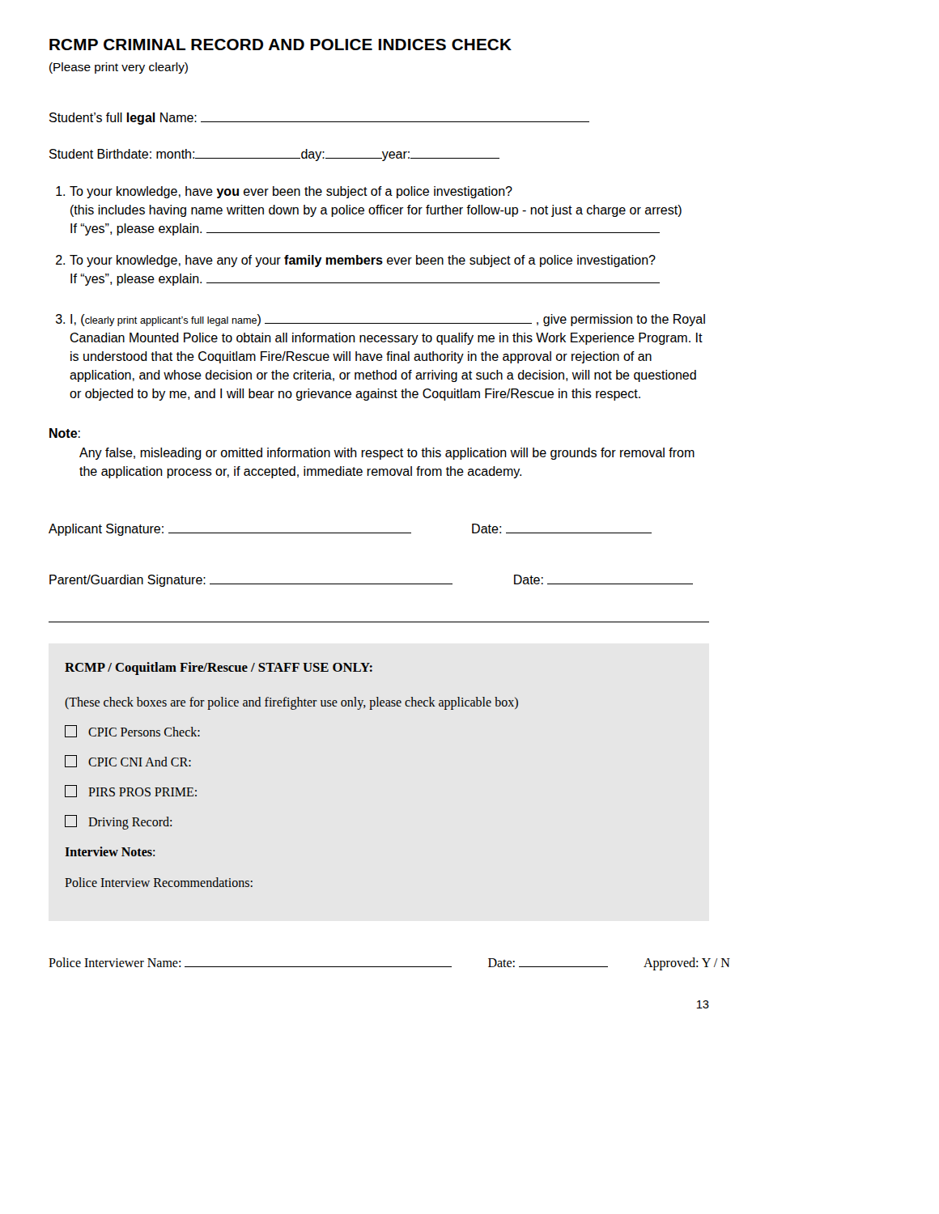RCMP CRIMINAL RECORD AND POLICE INDICES CHECK
(Please print very clearly)
Student’s full legal Name:
Student Birthdate: month: day: year:
To your knowledge, have you ever been the subject of a police investigation?
(this includes having name written down by a police officer for further follow-up - not just a charge or arrest)
If “yes”, please explain.
To your knowledge, have any of your family members ever been the subject of a police investigation?
If “yes”, please explain.
I, (clearly print applicant’s full legal name) , give permission to the Royal Canadian Mounted Police to obtain all information necessary to qualify me in this Work Experience Program. It is understood that the Coquitlam Fire/Rescue will have final authority in the approval or rejection of an application, and whose decision or the criteria, or method of arriving at such a decision, will not be questioned or objected to by me, and I will bear no grievance against the Coquitlam Fire/Rescue in this respect.
Note:
Any false, misleading or omitted information with respect to this application will be grounds for removal from the application process or, if accepted, immediate removal from the academy.
Applicant Signature: Date:
Parent/Guardian Signature: Date:
RCMP / Coquitlam Fire/Rescue / STAFF USE ONLY:
(These check boxes are for police and firefighter use only, please check applicable box)
CPIC Persons Check:
CPIC CNI And CR:
PIRS PROS PRIME:
Driving Record:
Interview Notes:
Police Interview Recommendations:
Police Interviewer Name: Date: Approved: Y / N
13